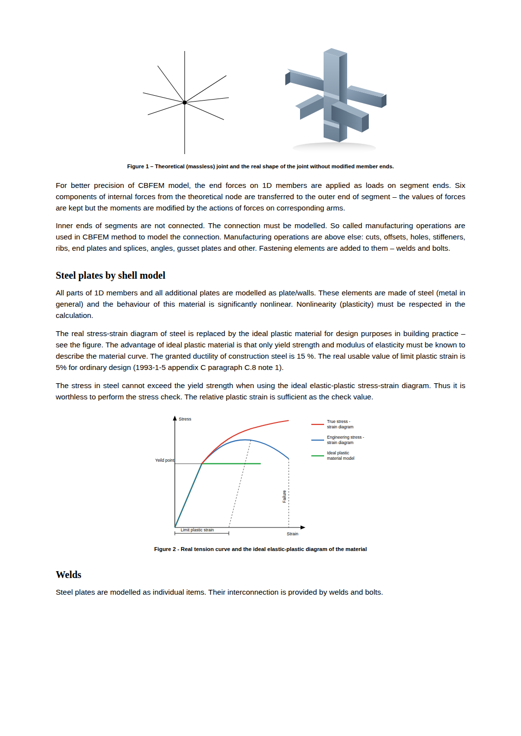Figure 1 – Theoretical (massless) joint and the real shape of the joint without modified member ends.
For better precision of CBFEM model, the end forces on 1D members are applied as loads on segment ends. Six components of internal forces from the theoretical node are transferred to the outer end of segment – the values of forces are kept but the moments are modified by the actions of forces on corresponding arms.
Inner ends of segments are not connected. The connection must be modelled. So called manufacturing operations are used in CBFEM method to model the connection. Manufacturing operations are above else: cuts, offsets, holes, stiffeners, ribs, end plates and splices, angles, gusset plates and other. Fastening elements are added to them – welds and bolts.
Steel plates by shell model
All parts of 1D members and all additional plates are modelled as plate/walls. These elements are made of steel (metal in general) and the behaviour of this material is significantly nonlinear. Nonlinearity (plasticity) must be respected in the calculation.
The real stress-strain diagram of steel is replaced by the ideal plastic material for design purposes in building practice – see the figure. The advantage of ideal plastic material is that only yield strength and modulus of elasticity must be known to describe the material curve. The granted ductility of construction steel is 15 %. The real usable value of limit plastic strain is 5% for ordinary design (1993-1-5 appendix C paragraph C.8 note 1).
The stress in steel cannot exceed the yield strength when using the ideal elastic-plastic stress-strain diagram. Thus it is worthless to perform the stress check. The relative plastic strain is sufficient as the check value.
Stress Strain Yeild point Failure Limit plastic strain True stress - strain diagram Engineering stress - strain diagram Ideal plastic material model
Figure 2 - Real tension curve and the ideal elastic-plastic diagram of the material
Welds
Steel plates are modelled as individual items. Their interconnection is provided by welds and bolts.